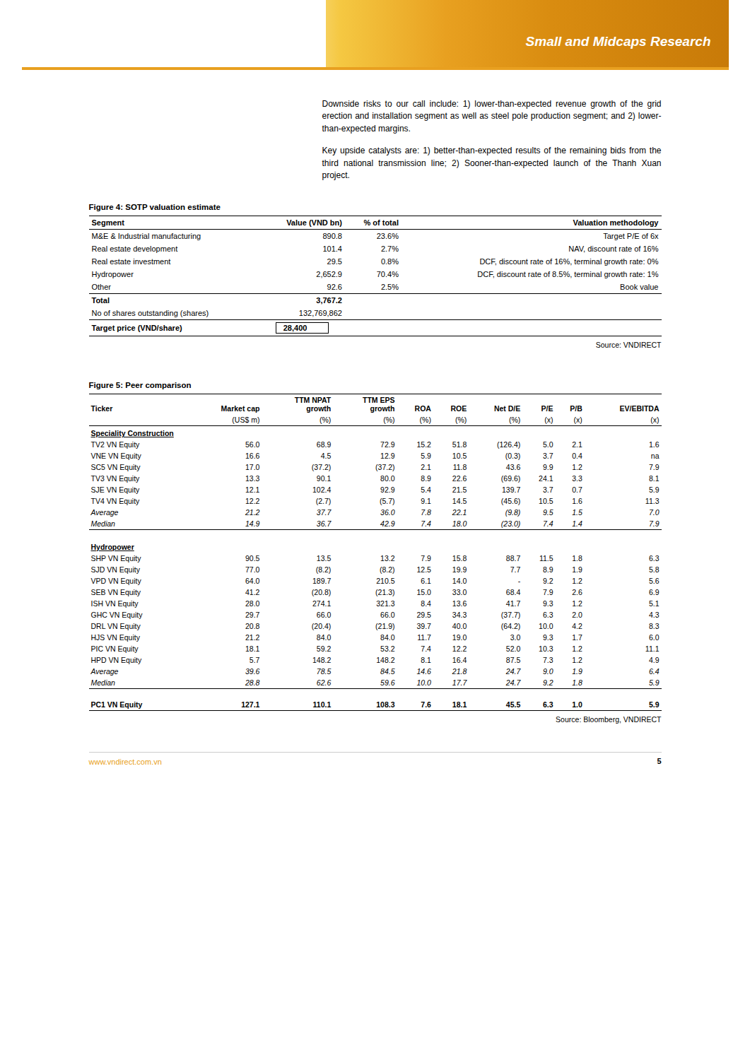VN DIRECT
WISDOM TO SUCCESS
IN ALLIANCE WITH
CGS CIMB
Small and Midcaps Research
Downside risks to our call include: 1) lower-than-expected revenue growth of the grid erection and installation segment as well as steel pole production segment; and 2) lower-than-expected margins.
Key upside catalysts are: 1) better-than-expected results of the remaining bids from the third national transmission line; 2) Sooner-than-expected launch of the Thanh Xuan project.
Figure 4: SOTP valuation estimate
| Segment | Value (VND bn) | % of total | Valuation methodology |
| --- | --- | --- | --- |
| M&E & Industrial manufacturing | 890.8 | 23.6% | Target P/E of 6x |
| Real estate development | 101.4 | 2.7% | NAV, discount rate of 16% |
| Real estate investment | 29.5 | 0.8% | DCF, discount rate of 16%, terminal growth rate: 0% |
| Hydropower | 2,652.9 | 70.4% | DCF, discount rate of 8.5%, terminal growth rate: 1% |
| Other | 92.6 | 2.5% | Book value |
| Total | 3,767.2 | | |
| No of shares outstanding (shares) | 132,769,862 | | |
| Target price (VND/share) | 28,400 | | |
Source: VNDIRECT
Figure 5: Peer comparison
| Ticker | Market cap | TTM NPAT growth | TTM EPS growth | ROA | ROE | Net D/E | P/E | P/B | EV/EBITDA |
| --- | --- | --- | --- | --- | --- | --- | --- | --- | --- |
| | (US$ m) | (%) | (%) | (%) | (%) | (%) | (x) | (x) | (x) |
| Speciality Construction |
| TV2 VN Equity | 56.0 | 68.9 | 72.9 | 15.2 | 51.8 | (126.4) | 5.0 | 2.1 | 1.6 |
| VNE VN Equity | 16.6 | 4.5 | 12.9 | 5.9 | 10.5 | (0.3) | 3.7 | 0.4 | na |
| SC5 VN Equity | 17.0 | (37.2) | (37.2) | 2.1 | 11.8 | 43.6 | 9.9 | 1.2 | 7.9 |
| TV3 VN Equity | 13.3 | 90.1 | 80.0 | 8.9 | 22.6 | (69.6) | 24.1 | 3.3 | 8.1 |
| SJE VN Equity | 12.1 | 102.4 | 92.9 | 5.4 | 21.5 | 139.7 | 3.7 | 0.7 | 5.9 |
| TV4 VN Equity | 12.2 | (2.7) | (5.7) | 9.1 | 14.5 | (45.6) | 10.5 | 1.6 | 11.3 |
| Average | 21.2 | 37.7 | 36.0 | 7.8 | 22.1 | (9.8) | 9.5 | 1.5 | 7.0 |
| Median | 14.9 | 36.7 | 42.9 | 7.4 | 18.0 | (23.0) | 7.4 | 1.4 | 7.9 |
| Hydropower |
| SHP VN Equity | 90.5 | 13.5 | 13.2 | 7.9 | 15.8 | 88.7 | 11.5 | 1.8 | 6.3 |
| SJD VN Equity | 77.0 | (8.2) | (8.2) | 12.5 | 19.9 | 7.7 | 8.9 | 1.9 | 5.8 |
| VPD VN Equity | 64.0 | 189.7 | 210.5 | 6.1 | 14.0 | - | 9.2 | 1.2 | 5.6 |
| SEB VN Equity | 41.2 | (20.8) | (21.3) | 15.0 | 33.0 | 68.4 | 7.9 | 2.6 | 6.9 |
| ISH VN Equity | 28.0 | 274.1 | 321.3 | 8.4 | 13.6 | 41.7 | 9.3 | 1.2 | 5.1 |
| GHC VN Equity | 29.7 | 66.0 | 66.0 | 29.5 | 34.3 | (37.7) | 6.3 | 2.0 | 4.3 |
| DRL VN Equity | 20.8 | (20.4) | (21.9) | 39.7 | 40.0 | (64.2) | 10.0 | 4.2 | 8.3 |
| HJS VN Equity | 21.2 | 84.0 | 84.0 | 11.7 | 19.0 | 3.0 | 9.3 | 1.7 | 6.0 |
| PIC VN Equity | 18.1 | 59.2 | 53.2 | 7.4 | 12.2 | 52.0 | 10.3 | 1.2 | 11.1 |
| HPD VN Equity | 5.7 | 148.2 | 148.2 | 8.1 | 16.4 | 87.5 | 7.3 | 1.2 | 4.9 |
| Average | 39.6 | 78.5 | 84.5 | 14.6 | 21.8 | 24.7 | 9.0 | 1.9 | 6.4 |
| Median | 28.8 | 62.6 | 59.6 | 10.0 | 17.7 | 24.7 | 9.2 | 1.8 | 5.9 |
| PC1 VN Equity | 127.1 | 110.1 | 108.3 | 7.6 | 18.1 | 45.5 | 6.3 | 1.0 | 5.9 |
Source: Bloomberg, VNDIRECT
www.vndirect.com.vn 5